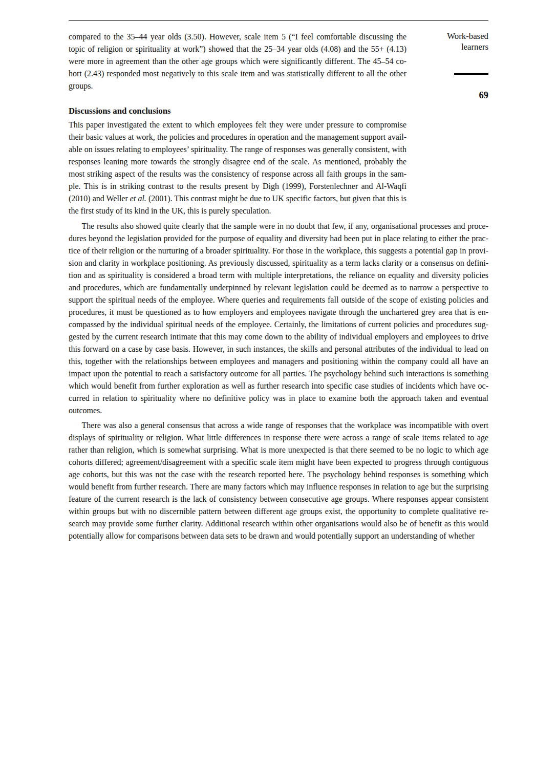Work-based
learners
69
compared to the 35–44 year olds (3.50). However, scale item 5 (“I feel comfortable discussing the topic of religion or spirituality at work”) showed that the 25–34 year olds (4.08) and the 55+ (4.13) were more in agreement than the other age groups which were significantly different. The 45–54 cohort (2.43) responded most negatively to this scale item and was statistically different to all the other groups.
Discussions and conclusions
This paper investigated the extent to which employees felt they were under pressure to compromise their basic values at work, the policies and procedures in operation and the management support available on issues relating to employees’ spirituality. The range of responses was generally consistent, with responses leaning more towards the strongly disagree end of the scale. As mentioned, probably the most striking aspect of the results was the consistency of response across all faith groups in the sample. This is in striking contrast to the results present by Digh (1999), Forstenlechner and Al-Waqfi (2010) and Weller et al. (2001). This contrast might be due to UK specific factors, but given that this is the first study of its kind in the UK, this is purely speculation.
The results also showed quite clearly that the sample were in no doubt that few, if any, organisational processes and procedures beyond the legislation provided for the purpose of equality and diversity had been put in place relating to either the practice of their religion or the nurturing of a broader spirituality. For those in the workplace, this suggests a potential gap in provision and clarity in workplace positioning. As previously discussed, spirituality as a term lacks clarity or a consensus on definition and as spirituality is considered a broad term with multiple interpretations, the reliance on equality and diversity policies and procedures, which are fundamentally underpinned by relevant legislation could be deemed as to narrow a perspective to support the spiritual needs of the employee. Where queries and requirements fall outside of the scope of existing policies and procedures, it must be questioned as to how employers and employees navigate through the unchartered grey area that is encompassed by the individual spiritual needs of the employee. Certainly, the limitations of current policies and procedures suggested by the current research intimate that this may come down to the ability of individual employers and employees to drive this forward on a case by case basis. However, in such instances, the skills and personal attributes of the individual to lead on this, together with the relationships between employees and managers and positioning within the company could all have an impact upon the potential to reach a satisfactory outcome for all parties. The psychology behind such interactions is something which would benefit from further exploration as well as further research into specific case studies of incidents which have occurred in relation to spirituality where no definitive policy was in place to examine both the approach taken and eventual outcomes.
There was also a general consensus that across a wide range of responses that the workplace was incompatible with overt displays of spirituality or religion. What little differences in response there were across a range of scale items related to age rather than religion, which is somewhat surprising. What is more unexpected is that there seemed to be no logic to which age cohorts differed; agreement/disagreement with a specific scale item might have been expected to progress through contiguous age cohorts, but this was not the case with the research reported here. The psychology behind responses is something which would benefit from further research. There are many factors which may influence responses in relation to age but the surprising feature of the current research is the lack of consistency between consecutive age groups. Where responses appear consistent within groups but with no discernible pattern between different age groups exist, the opportunity to complete qualitative research may provide some further clarity. Additional research within other organisations would also be of benefit as this would potentially allow for comparisons between data sets to be drawn and would potentially support an understanding of whether